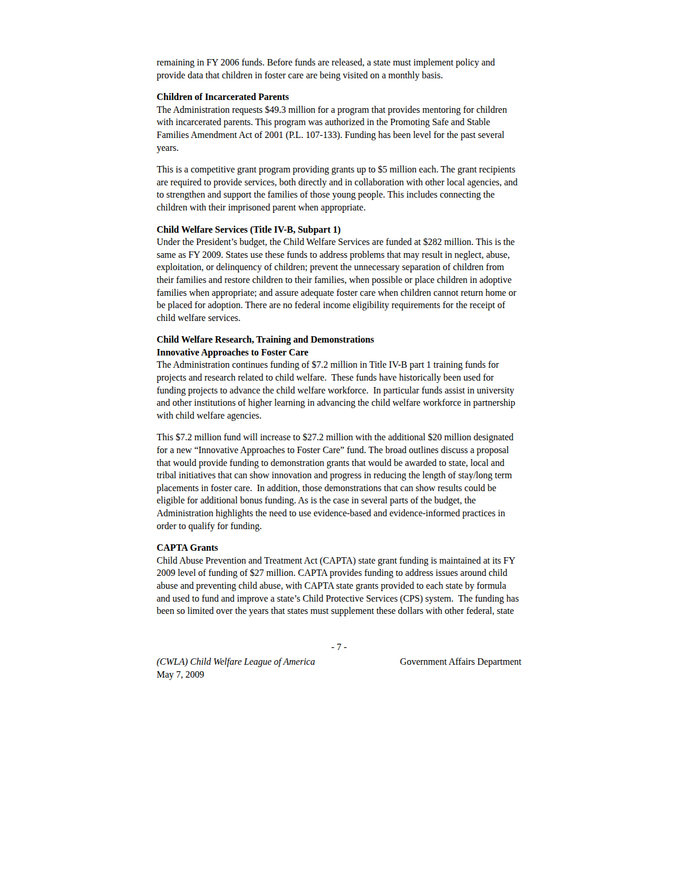remaining in FY 2006 funds. Before funds are released, a state must implement policy and provide data that children in foster care are being visited on a monthly basis.
Children of Incarcerated Parents
The Administration requests $49.3 million for a program that provides mentoring for children with incarcerated parents. This program was authorized in the Promoting Safe and Stable Families Amendment Act of 2001 (P.L. 107-133). Funding has been level for the past several years.
This is a competitive grant program providing grants up to $5 million each. The grant recipients are required to provide services, both directly and in collaboration with other local agencies, and to strengthen and support the families of those young people. This includes connecting the children with their imprisoned parent when appropriate.
Child Welfare Services (Title IV-B, Subpart 1)
Under the President’s budget, the Child Welfare Services are funded at $282 million. This is the same as FY 2009. States use these funds to address problems that may result in neglect, abuse, exploitation, or delinquency of children; prevent the unnecessary separation of children from their families and restore children to their families, when possible or place children in adoptive families when appropriate; and assure adequate foster care when children cannot return home or be placed for adoption. There are no federal income eligibility requirements for the receipt of child welfare services.
Child Welfare Research, Training and Demonstrations
Innovative Approaches to Foster Care
The Administration continues funding of $7.2 million in Title IV-B part 1 training funds for projects and research related to child welfare. These funds have historically been used for funding projects to advance the child welfare workforce. In particular funds assist in university and other institutions of higher learning in advancing the child welfare workforce in partnership with child welfare agencies.
This $7.2 million fund will increase to $27.2 million with the additional $20 million designated for a new “Innovative Approaches to Foster Care” fund. The broad outlines discuss a proposal that would provide funding to demonstration grants that would be awarded to state, local and tribal initiatives that can show innovation and progress in reducing the length of stay/long term placements in foster care. In addition, those demonstrations that can show results could be eligible for additional bonus funding. As is the case in several parts of the budget, the Administration highlights the need to use evidence-based and evidence-informed practices in order to qualify for funding.
CAPTA Grants
Child Abuse Prevention and Treatment Act (CAPTA) state grant funding is maintained at its FY 2009 level of funding of $27 million. CAPTA provides funding to address issues around child abuse and preventing child abuse, with CAPTA state grants provided to each state by formula and used to fund and improve a state’s Child Protective Services (CPS) system. The funding has been so limited over the years that states must supplement these dollars with other federal, state
- 7 -
(CWLA) Child Welfare League of America
May 7, 2009
Government Affairs Department